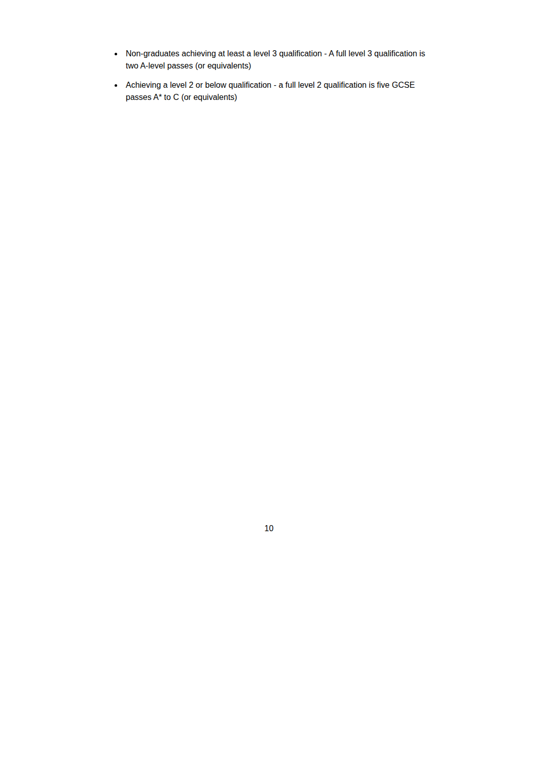Non-graduates achieving at least a level 3 qualification - A full level 3 qualification is two A-level passes (or equivalents)
Achieving a level 2 or below qualification - a full level 2 qualification is five GCSE passes A* to C (or equivalents)
10